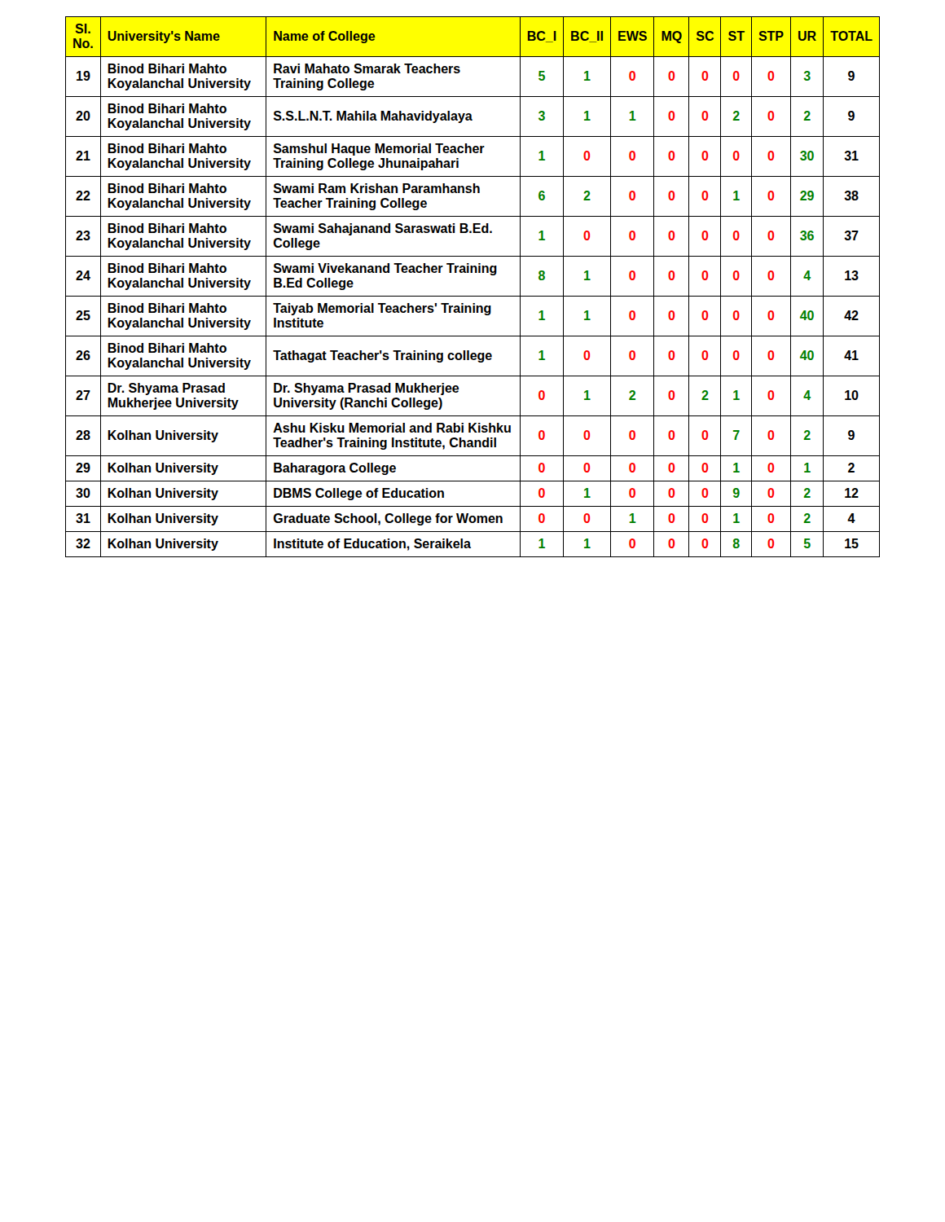| Sl. No. | University's Name | Name of College | BC_I | BC_II | EWS | MQ | SC | ST | STP | UR | TOTAL |
| --- | --- | --- | --- | --- | --- | --- | --- | --- | --- | --- | --- |
| 19 | Binod Bihari Mahto Koyalanchal University | Ravi Mahato Smarak Teachers Training College | 5 | 1 | 0 | 0 | 0 | 0 | 0 | 3 | 9 |
| 20 | Binod Bihari Mahto Koyalanchal University | S.S.L.N.T. Mahila Mahavidyalaya | 3 | 1 | 1 | 0 | 0 | 2 | 0 | 2 | 9 |
| 21 | Binod Bihari Mahto Koyalanchal University | Samshul Haque Memorial Teacher Training College Jhunaipahari | 1 | 0 | 0 | 0 | 0 | 0 | 0 | 30 | 31 |
| 22 | Binod Bihari Mahto Koyalanchal University | Swami Ram Krishan Paramhansh Teacher Training College | 6 | 2 | 0 | 0 | 0 | 1 | 0 | 29 | 38 |
| 23 | Binod Bihari Mahto Koyalanchal University | Swami Sahajanand Saraswati B.Ed. College | 1 | 0 | 0 | 0 | 0 | 0 | 0 | 36 | 37 |
| 24 | Binod Bihari Mahto Koyalanchal University | Swami Vivekanand Teacher Training B.Ed College | 8 | 1 | 0 | 0 | 0 | 0 | 0 | 4 | 13 |
| 25 | Binod Bihari Mahto Koyalanchal University | Taiyab Memorial Teachers' Training Institute | 1 | 1 | 0 | 0 | 0 | 0 | 0 | 40 | 42 |
| 26 | Binod Bihari Mahto Koyalanchal University | Tathagat Teacher's Training college | 1 | 0 | 0 | 0 | 0 | 0 | 0 | 40 | 41 |
| 27 | Dr. Shyama Prasad Mukherjee University | Dr. Shyama Prasad Mukherjee University (Ranchi College) | 0 | 1 | 2 | 0 | 2 | 1 | 0 | 4 | 10 |
| 28 | Kolhan University | Ashu Kisku Memorial and Rabi Kishku Teadher's Training Institute, Chandil | 0 | 0 | 0 | 0 | 0 | 7 | 0 | 2 | 9 |
| 29 | Kolhan University | Baharagora College | 0 | 0 | 0 | 0 | 0 | 1 | 0 | 1 | 2 |
| 30 | Kolhan University | DBMS College of Education | 0 | 1 | 0 | 0 | 0 | 9 | 0 | 2 | 12 |
| 31 | Kolhan University | Graduate School, College for Women | 0 | 0 | 1 | 0 | 0 | 1 | 0 | 2 | 4 |
| 32 | Kolhan University | Institute of Education, Seraikela | 1 | 1 | 0 | 0 | 0 | 8 | 0 | 5 | 15 |